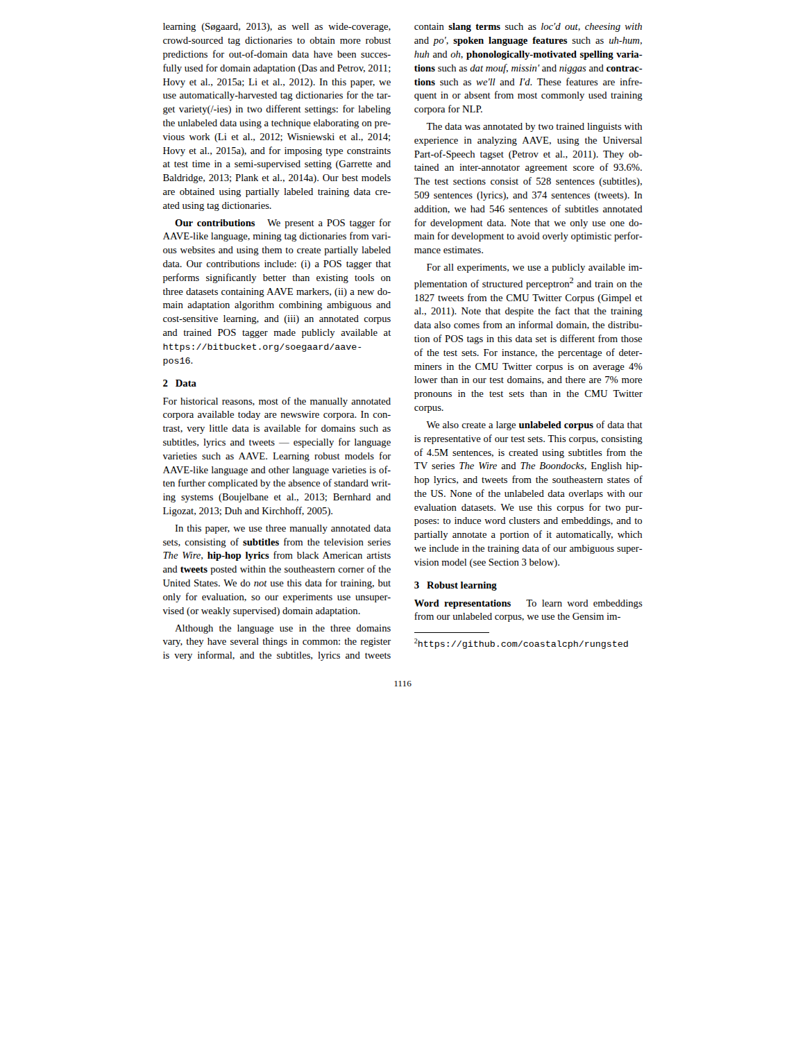learning (Søgaard, 2013), as well as wide-coverage, crowd-sourced tag dictionaries to obtain more robust predictions for out-of-domain data have been succesfully used for domain adaptation (Das and Petrov, 2011; Hovy et al., 2015a; Li et al., 2012). In this paper, we use automatically-harvested tag dictionaries for the target variety(/-ies) in two different settings: for labeling the unlabeled data using a technique elaborating on previous work (Li et al., 2012; Wisniewski et al., 2014; Hovy et al., 2015a), and for imposing type constraints at test time in a semi-supervised setting (Garrette and Baldridge, 2013; Plank et al., 2014a). Our best models are obtained using partially labeled training data created using tag dictionaries.
Our contributions We present a POS tagger for AAVE-like language, mining tag dictionaries from various websites and using them to create partially labeled data. Our contributions include: (i) a POS tagger that performs significantly better than existing tools on three datasets containing AAVE markers, (ii) a new domain adaptation algorithm combining ambiguous and cost-sensitive learning, and (iii) an annotated corpus and trained POS tagger made publicly available at https://bitbucket.org/soegaard/aave-pos16.
2 Data
For historical reasons, most of the manually annotated corpora available today are newswire corpora. In contrast, very little data is available for domains such as subtitles, lyrics and tweets — especially for language varieties such as AAVE. Learning robust models for AAVE-like language and other language varieties is often further complicated by the absence of standard writing systems (Boujelbane et al., 2013; Bernhard and Ligozat, 2013; Duh and Kirchhoff, 2005).
In this paper, we use three manually annotated data sets, consisting of subtitles from the television series The Wire, hip-hop lyrics from black American artists and tweets posted within the southeastern corner of the United States. We do not use this data for training, but only for evaluation, so our experiments use unsupervised (or weakly supervised) domain adaptation.
Although the language use in the three domains vary, they have several things in common: the register is very informal, and the subtitles, lyrics and tweets contain slang terms such as loc'd out, cheesing with and po', spoken language features such as uh-hum, huh and oh, phonologically-motivated spelling variations such as dat mouf, missin' and niggas and contractions such as we'll and I'd. These features are infrequent in or absent from most commonly used training corpora for NLP.
The data was annotated by two trained linguists with experience in analyzing AAVE, using the Universal Part-of-Speech tagset (Petrov et al., 2011). They obtained an inter-annotator agreement score of 93.6%. The test sections consist of 528 sentences (subtitles), 509 sentences (lyrics), and 374 sentences (tweets). In addition, we had 546 sentences of subtitles annotated for development data. Note that we only use one domain for development to avoid overly optimistic performance estimates.
For all experiments, we use a publicly available implementation of structured perceptron2 and train on the 1827 tweets from the CMU Twitter Corpus (Gimpel et al., 2011). Note that despite the fact that the training data also comes from an informal domain, the distribution of POS tags in this data set is different from those of the test sets. For instance, the percentage of determiners in the CMU Twitter corpus is on average 4% lower than in our test domains, and there are 7% more pronouns in the test sets than in the CMU Twitter corpus.
We also create a large unlabeled corpus of data that is representative of our test sets. This corpus, consisting of 4.5M sentences, is created using subtitles from the TV series The Wire and The Boondocks, English hip-hop lyrics, and tweets from the southeastern states of the US. None of the unlabeled data overlaps with our evaluation datasets. We use this corpus for two purposes: to induce word clusters and embeddings, and to partially annotate a portion of it automatically, which we include in the training data of our ambiguous supervision model (see Section 3 below).
3 Robust learning
Word representations To learn word embeddings from our unlabeled corpus, we use the Gensim im-
2https://github.com/coastalcph/rungsted
1116